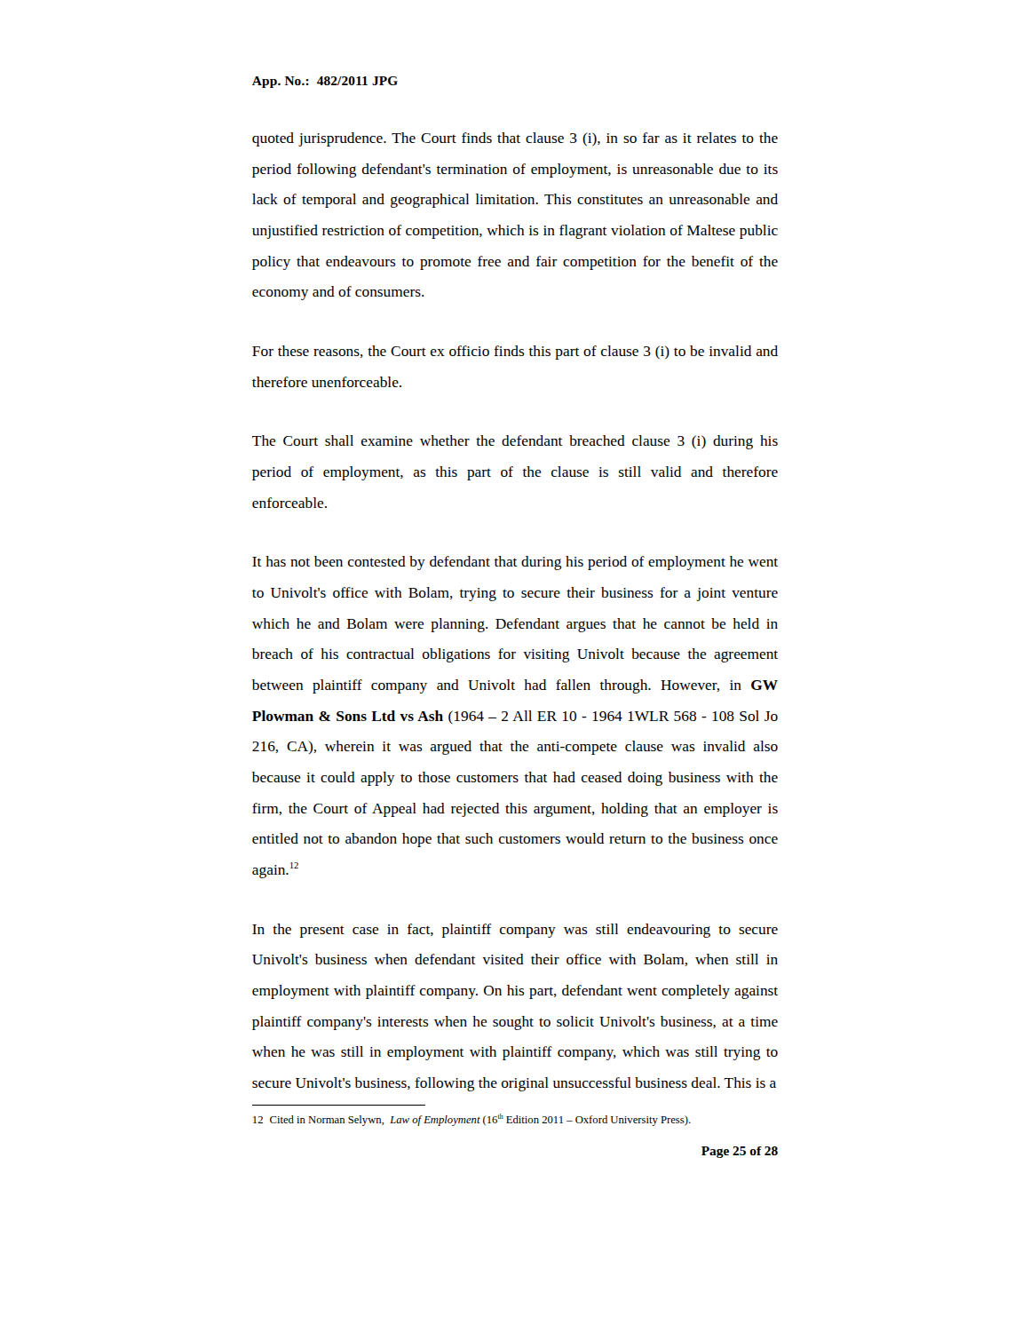App. No.: 482/2011 JPG
quoted jurisprudence. The Court finds that clause 3 (i), in so far as it relates to the period following defendant's termination of employment, is unreasonable due to its lack of temporal and geographical limitation. This constitutes an unreasonable and unjustified restriction of competition, which is in flagrant violation of Maltese public policy that endeavours to promote free and fair competition for the benefit of the economy and of consumers.
For these reasons, the Court ex officio finds this part of clause 3 (i) to be invalid and therefore unenforceable.
The Court shall examine whether the defendant breached clause 3 (i) during his period of employment, as this part of the clause is still valid and therefore enforceable.
It has not been contested by defendant that during his period of employment he went to Univolt's office with Bolam, trying to secure their business for a joint venture which he and Bolam were planning. Defendant argues that he cannot be held in breach of his contractual obligations for visiting Univolt because the agreement between plaintiff company and Univolt had fallen through. However, in GW Plowman & Sons Ltd vs Ash (1964 – 2 All ER 10 - 1964 1WLR 568 - 108 Sol Jo 216, CA), wherein it was argued that the anti-compete clause was invalid also because it could apply to those customers that had ceased doing business with the firm, the Court of Appeal had rejected this argument, holding that an employer is entitled not to abandon hope that such customers would return to the business once again.12
In the present case in fact, plaintiff company was still endeavouring to secure Univolt's business when defendant visited their office with Bolam, when still in employment with plaintiff company. On his part, defendant went completely against plaintiff company's interests when he sought to solicit Univolt's business, at a time when he was still in employment with plaintiff company, which was still trying to secure Univolt's business, following the original unsuccessful business deal. This is a
12 Cited in Norman Selywn, Law of Employment (16th Edition 2011 – Oxford University Press).
Page 25 of 28